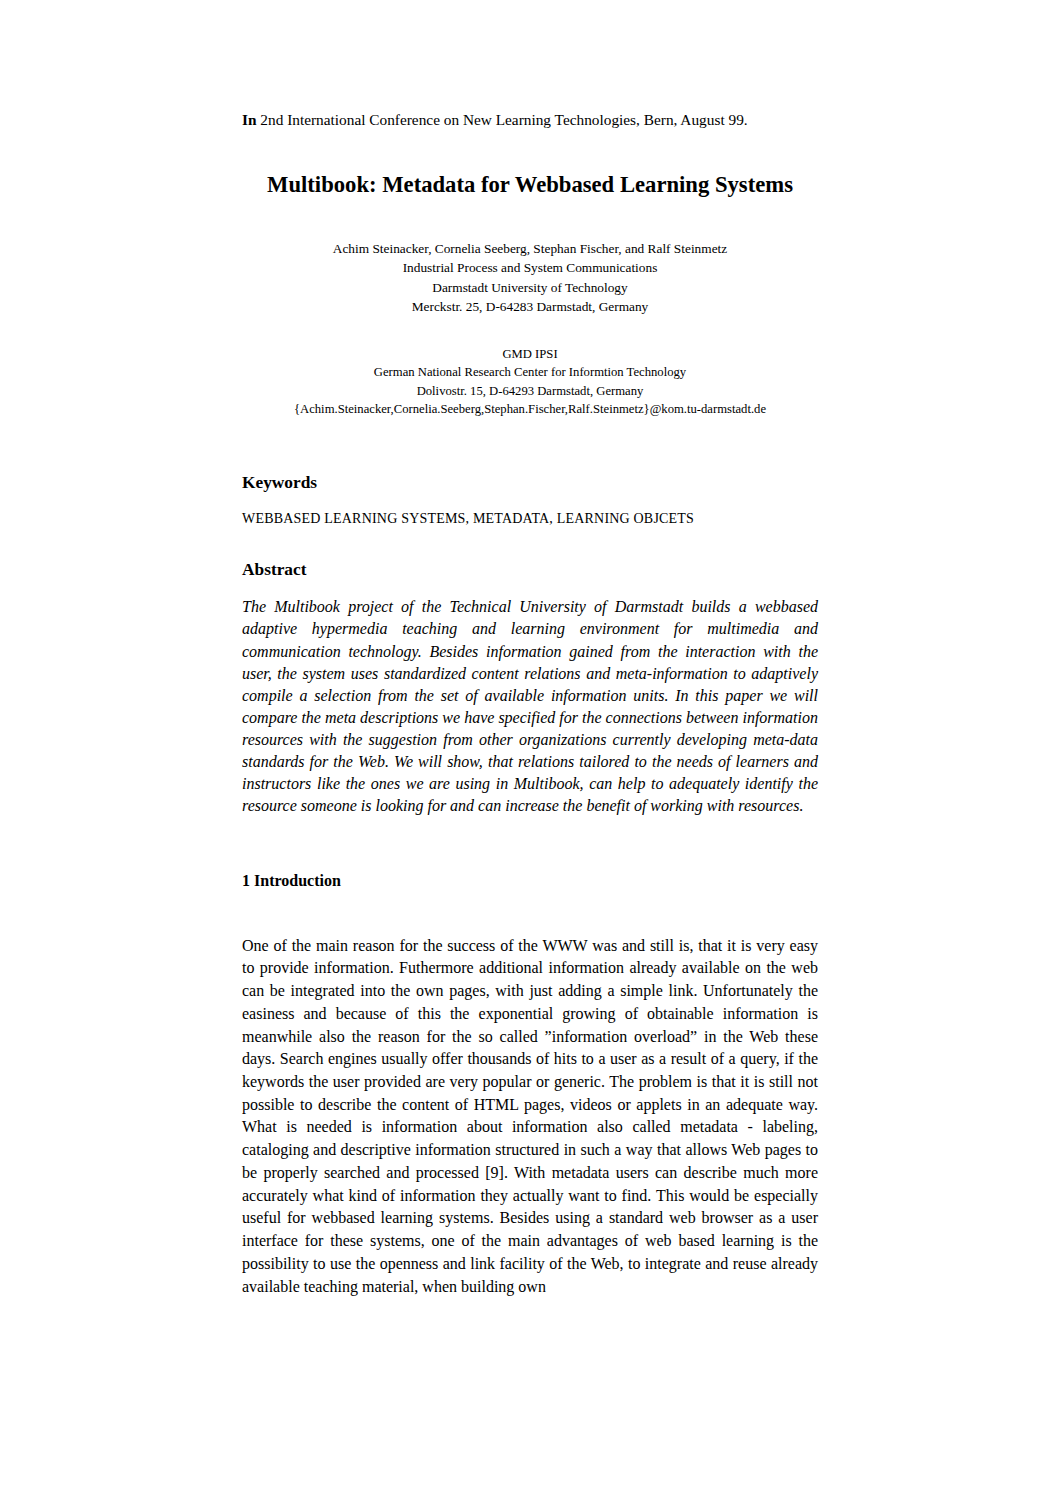In 2nd International Conference on New Learning Technologies, Bern, August 99.
Multibook: Metadata for Webbased Learning Systems
Achim Steinacker, Cornelia Seeberg, Stephan Fischer, and Ralf Steinmetz
Industrial Process and System Communications
Darmstadt University of Technology
Merckstr. 25, D-64283 Darmstadt, Germany
GMD IPSI
German National Research Center for Informtion Technology
Dolivostr. 15, D-64293 Darmstadt, Germany
{Achim.Steinacker,Cornelia.Seeberg,Stephan.Fischer,Ralf.Steinmetz}@kom.tu-darmstadt.de
Keywords
WEBBASED LEARNING SYSTEMS, METADATA, LEARNING OBJCETS
Abstract
The Multibook project of the Technical University of Darmstadt builds a webbased adaptive hypermedia teaching and learning environment for multimedia and communication technology. Besides information gained from the interaction with the user, the system uses standardized content relations and meta-information to adaptively compile a selection from the set of available information units. In this paper we will compare the meta descriptions we have specified for the connections between information resources with the suggestion from other organizations currently developing meta-data standards for the Web. We will show, that relations tailored to the needs of learners and instructors like the ones we are using in Multibook, can help to adequately identify the resource someone is looking for and can increase the benefit of working with resources.
1 Introduction
One of the main reason for the success of the WWW was and still is, that it is very easy to provide information. Futhermore additional information already available on the web can be integrated into the own pages, with just adding a simple link. Unfortunately the easiness and because of this the exponential growing of obtainable information is meanwhile also the reason for the so called ”information overload” in the Web these days. Search engines usually offer thousands of hits to a user as a result of a query, if the keywords the user provided are very popular or generic. The problem is that it is still not possible to describe the content of HTML pages, videos or applets in an adequate way. What is needed is information about information also called metadata - labeling, cataloging and descriptive information structured in such a way that allows Web pages to be properly searched and processed [9]. With metadata users can describe much more accurately what kind of information they actually want to find. This would be especially useful for webbased learning systems. Besides using a standard web browser as a user interface for these systems, one of the main advantages of web based learning is the possibility to use the openness and link facility of the Web, to integrate and reuse already available teaching material, when building own